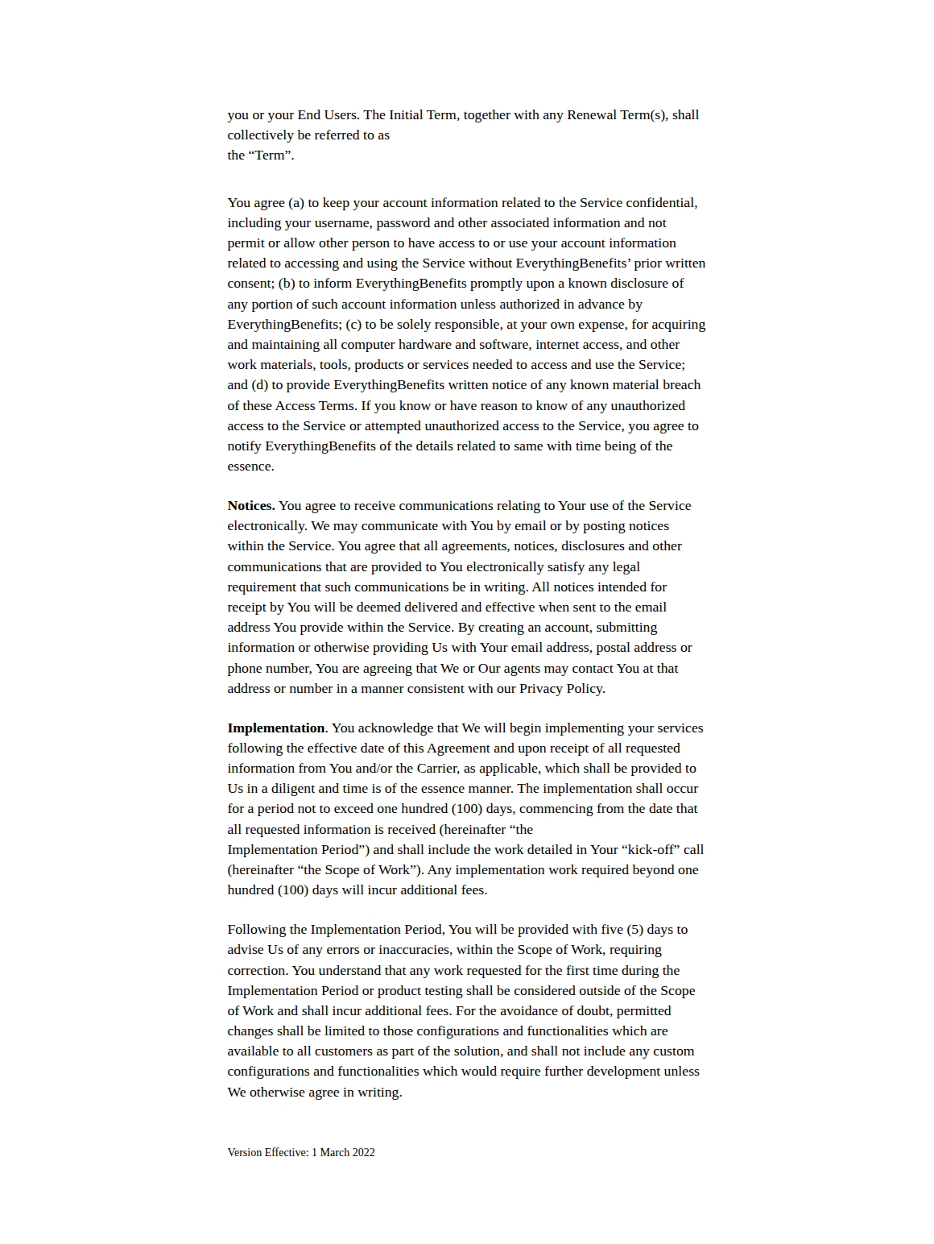you or your End Users. The Initial Term, together with any Renewal Term(s), shall collectively be referred to as
the “Term”.
You agree (a) to keep your account information related to the Service confidential, including your username, password and other associated information and not permit or allow other person to have access to or use your account information related to accessing and using the Service without EverythingBenefits’ prior written consent; (b) to inform EverythingBenefits promptly upon a known disclosure of any portion of such account information unless authorized in advance by EverythingBenefits; (c) to be solely responsible, at your own expense, for acquiring and maintaining all computer hardware and software, internet access, and other work materials, tools, products or services needed to access and use the Service; and (d) to provide EverythingBenefits written notice of any known material breach of these Access Terms. If you know or have reason to know of any unauthorized access to the Service or attempted unauthorized access to the Service, you agree to notify EverythingBenefits of the details related to same with time being of the essence.
Notices. You agree to receive communications relating to Your use of the Service electronically. We may communicate with You by email or by posting notices within the Service. You agree that all agreements, notices, disclosures and other communications that are provided to You electronically satisfy any legal requirement that such communications be in writing. All notices intended for receipt by You will be deemed delivered and effective when sent to the email address You provide within the Service. By creating an account, submitting information or otherwise providing Us with Your email address, postal address or phone number, You are agreeing that We or Our agents may contact You at that address or number in a manner consistent with our Privacy Policy.
Implementation. You acknowledge that We will begin implementing your services following the effective date of this Agreement and upon receipt of all requested information from You and/or the Carrier, as applicable, which shall be provided to Us in a diligent and time is of the essence manner. The implementation shall occur for a period not to exceed one hundred (100) days, commencing from the date that all requested information is received (hereinafter “the
Implementation Period”) and shall include the work detailed in Your “kick-off” call (hereinafter “the Scope of Work”). Any implementation work required beyond one hundred (100) days will incur additional fees.
Following the Implementation Period, You will be provided with five (5) days to advise Us of any errors or inaccuracies, within the Scope of Work, requiring correction. You understand that any work requested for the first time during the Implementation Period or product testing shall be considered outside of the Scope of Work and shall incur additional fees. For the avoidance of doubt, permitted changes shall be limited to those configurations and functionalities which are available to all customers as part of the solution, and shall not include any custom configurations and functionalities which would require further development unless We otherwise agree in writing.
Version Effective: 1 March 2022